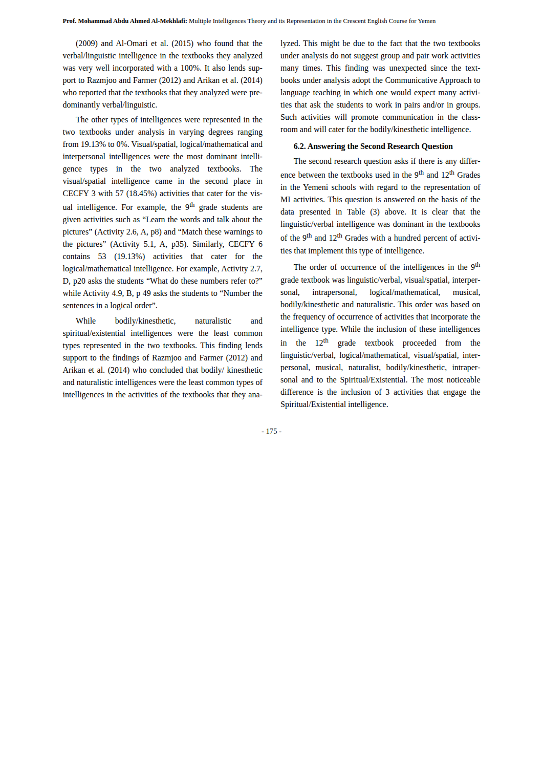Prof. Mohammad Abdu Ahmed Al-Mekhlafi: Multiple Intelligences Theory and its Representation in the Crescent English Course for Yemen
(2009) and Al-Omari et al. (2015) who found that the verbal/linguistic intelligence in the textbooks they analyzed was very well incorporated with a 100%. It also lends support to Razmjoo and Farmer (2012) and Arikan et al. (2014) who reported that the textbooks that they analyzed were predominantly verbal/linguistic.
The other types of intelligences were represented in the two textbooks under analysis in varying degrees ranging from 19.13% to 0%. Visual/spatial, logical/mathematical and interpersonal intelligences were the most dominant intelligence types in the two analyzed textbooks. The visual/spatial intelligence came in the second place in CECFY 3 with 57 (18.45%) activities that cater for the visual intelligence. For example, the 9th grade students are given activities such as “Learn the words and talk about the pictures” (Activity 2.6, A, p8) and “Match these warnings to the pictures” (Activity 5.1, A, p35). Similarly, CECFY 6 contains 53 (19.13%) activities that cater for the logical/mathematical intelligence. For example, Activity 2.7, D, p20 asks the students “What do these numbers refer to?” while Activity 4.9, B, p 49 asks the students to “Number the sentences in a logical order”.
While bodily/kinesthetic, naturalistic and spiritual/existential intelligences were the least common types represented in the two textbooks. This finding lends support to the findings of Razmjoo and Farmer (2012) and Arikan et al. (2014) who concluded that bodily/ kinesthetic and naturalistic intelligences were the least common types of intelligences in the activities of the textbooks that they analyzed. This might be due to the fact that the two textbooks under analysis do not suggest group and pair work activities many times. This finding was unexpected since the textbooks under analysis adopt the Communicative Approach to language teaching in which one would expect many activities that ask the students to work in pairs and/or in groups. Such activities will promote communication in the classroom and will cater for the bodily/kinesthetic intelligence.
6.2. Answering the Second Research Question
The second research question asks if there is any difference between the textbooks used in the 9th and 12th Grades in the Yemeni schools with regard to the representation of MI activities. This question is answered on the basis of the data presented in Table (3) above. It is clear that the linguistic/verbal intelligence was dominant in the textbooks of the 9th and 12th Grades with a hundred percent of activities that implement this type of intelligence.
The order of occurrence of the intelligences in the 9th grade textbook was linguistic/verbal, visual/spatial, interpersonal, intrapersonal, logical/mathematical, musical, bodily/kinesthetic and naturalistic. This order was based on the frequency of occurrence of activities that incorporate the intelligence type. While the inclusion of these intelligences in the 12th grade textbook proceeded from the linguistic/verbal, logical/mathematical, visual/spatial, interpersonal, musical, naturalist, bodily/kinesthetic, intrapersonal and to the Spiritual/Existential. The most noticeable difference is the inclusion of 3 activities that engage the Spiritual/Existential intelligence.
- 175 -